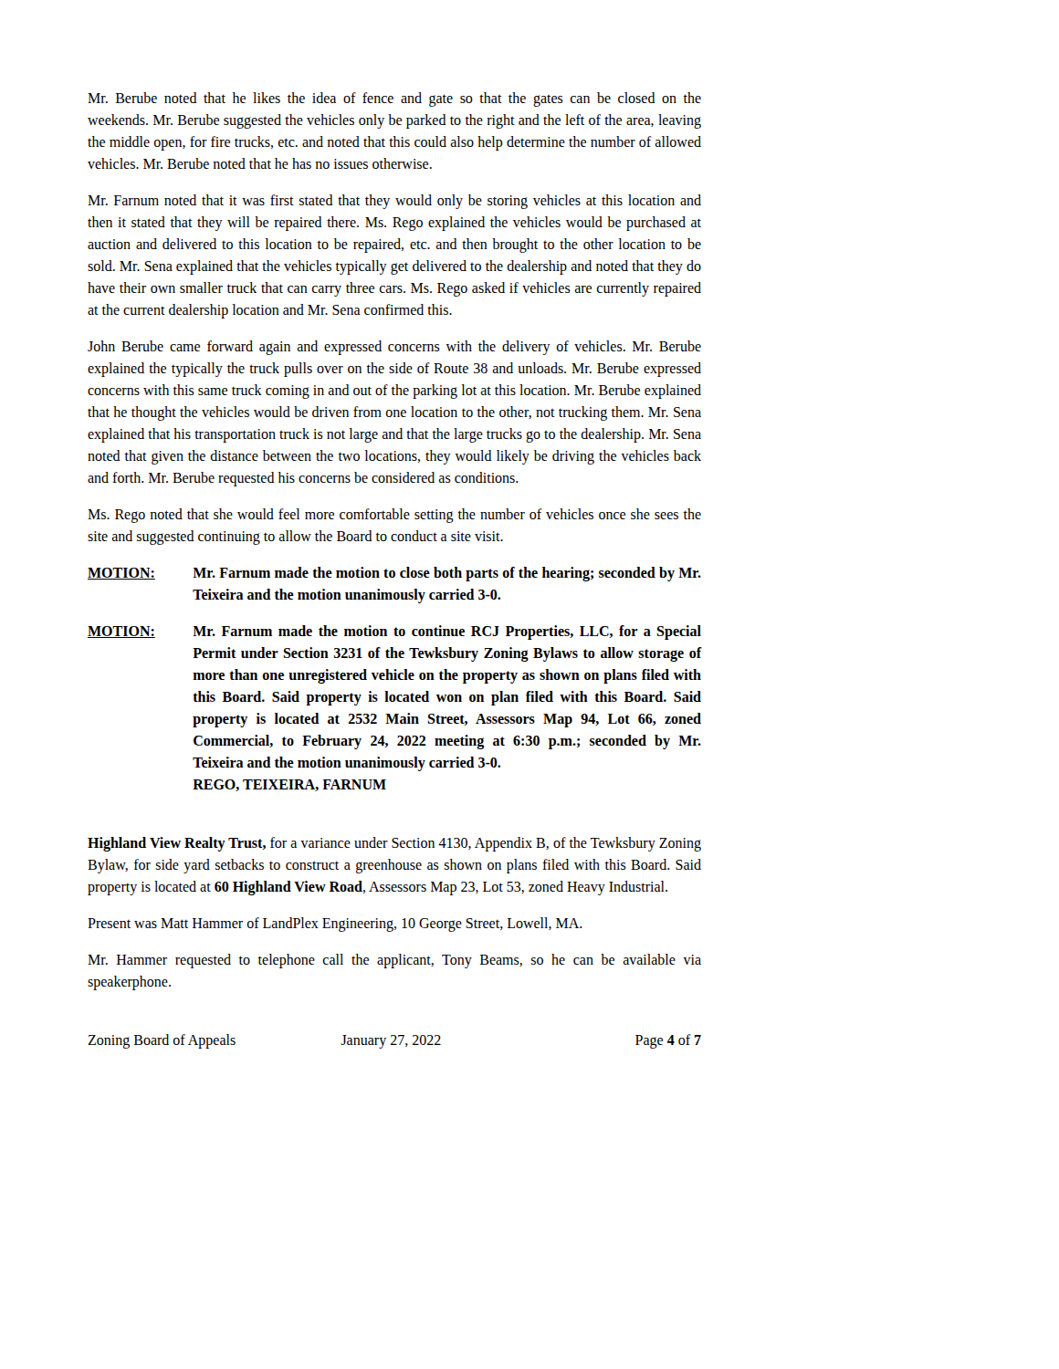Mr. Berube noted that he likes the idea of fence and gate so that the gates can be closed on the weekends. Mr. Berube suggested the vehicles only be parked to the right and the left of the area, leaving the middle open, for fire trucks, etc. and noted that this could also help determine the number of allowed vehicles. Mr. Berube noted that he has no issues otherwise.
Mr. Farnum noted that it was first stated that they would only be storing vehicles at this location and then it stated that they will be repaired there. Ms. Rego explained the vehicles would be purchased at auction and delivered to this location to be repaired, etc. and then brought to the other location to be sold. Mr. Sena explained that the vehicles typically get delivered to the dealership and noted that they do have their own smaller truck that can carry three cars. Ms. Rego asked if vehicles are currently repaired at the current dealership location and Mr. Sena confirmed this.
John Berube came forward again and expressed concerns with the delivery of vehicles. Mr. Berube explained the typically the truck pulls over on the side of Route 38 and unloads. Mr. Berube expressed concerns with this same truck coming in and out of the parking lot at this location. Mr. Berube explained that he thought the vehicles would be driven from one location to the other, not trucking them. Mr. Sena explained that his transportation truck is not large and that the large trucks go to the dealership. Mr. Sena noted that given the distance between the two locations, they would likely be driving the vehicles back and forth. Mr. Berube requested his concerns be considered as conditions.
Ms. Rego noted that she would feel more comfortable setting the number of vehicles once she sees the site and suggested continuing to allow the Board to conduct a site visit.
MOTION:
Mr. Farnum made the motion to close both parts of the hearing; seconded by Mr. Teixeira and the motion unanimously carried 3-0.
MOTION:
Mr. Farnum made the motion to continue RCJ Properties, LLC, for a Special Permit under Section 3231 of the Tewksbury Zoning Bylaws to allow storage of more than one unregistered vehicle on the property as shown on plans filed with this Board. Said property is located won on plan filed with this Board. Said property is located at 2532 Main Street, Assessors Map 94, Lot 66, zoned Commercial, to February 24, 2022 meeting at 6:30 p.m.; seconded by Mr. Teixeira and the motion unanimously carried 3-0. REGO, TEIXEIRA, FARNUM
Highland View Realty Trust, for a variance under Section 4130, Appendix B, of the Tewksbury Zoning Bylaw, for side yard setbacks to construct a greenhouse as shown on plans filed with this Board. Said property is located at 60 Highland View Road, Assessors Map 23, Lot 53, zoned Heavy Industrial.
Present was Matt Hammer of LandPlex Engineering, 10 George Street, Lowell, MA.
Mr. Hammer requested to telephone call the applicant, Tony Beams, so he can be available via speakerphone.
Zoning Board of Appeals January 27, 2022
Page 4 of 7